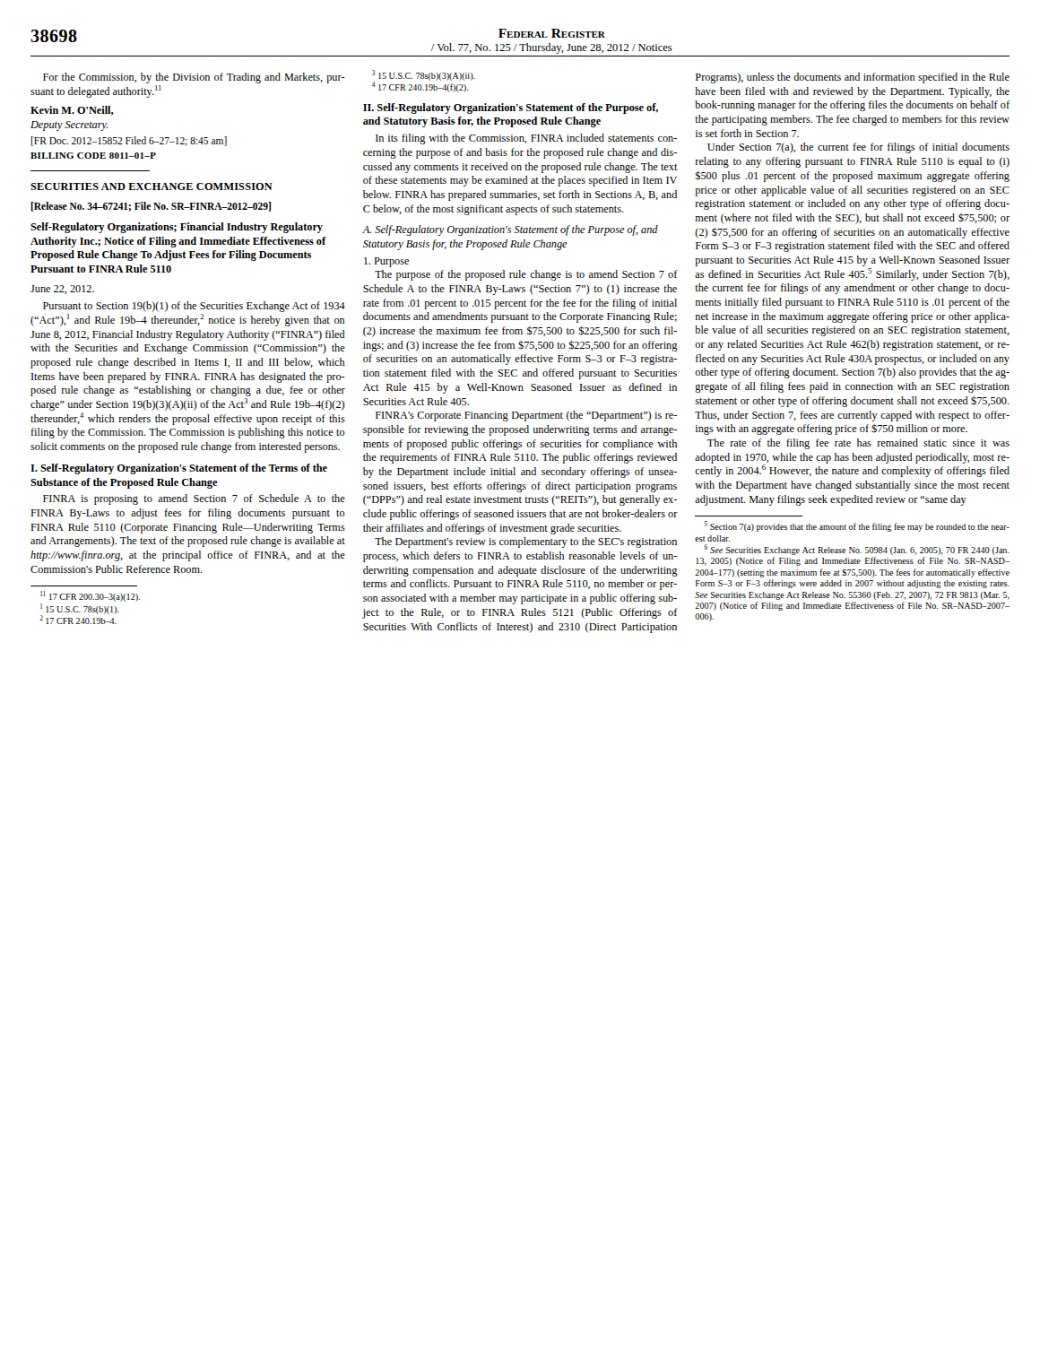38698
Federal Register
/ Vol. 77, No. 125 / Thursday, June 28, 2012 / Notices
For the Commission, by the Division of Trading and Markets, pursuant to delegated authority.11
Kevin M. O'Neill,
Deputy Secretary.
[FR Doc. 2012–15852 Filed 6–27–12; 8:45 am]
BILLING CODE 8011–01–P
SECURITIES AND EXCHANGE COMMISSION
[Release No. 34–67241; File No. SR–FINRA–2012–029]
Self-Regulatory Organizations; Financial Industry Regulatory Authority Inc.; Notice of Filing and Immediate Effectiveness of Proposed Rule Change To Adjust Fees for Filing Documents Pursuant to FINRA Rule 5110
June 22, 2012.
Pursuant to Section 19(b)(1) of the Securities Exchange Act of 1934 (“Act”),1 and Rule 19b–4 thereunder,2 notice is hereby given that on June 8, 2012, Financial Industry Regulatory Authority (“FINRA”) filed with the Securities and Exchange Commission (“Commission”) the proposed rule change described in Items I, II and III below, which Items have been prepared by FINRA. FINRA has designated the proposed rule change as “establishing or changing a due, fee or other charge” under Section 19(b)(3)(A)(ii) of the Act3 and Rule 19b–4(f)(2) thereunder,4 which renders the proposal effective upon receipt of this filing by the Commission. The Commission is publishing this notice to solicit comments on the proposed rule change from interested persons.
I. Self-Regulatory Organization's Statement of the Terms of the Substance of the Proposed Rule Change
FINRA is proposing to amend Section 7 of Schedule A to the FINRA By-Laws to adjust fees for filing documents pursuant to FINRA Rule 5110 (Corporate Financing Rule—Underwriting Terms and Arrangements). The text of the proposed rule change is available at http://www.finra.org, at the principal office of FINRA, and at the Commission's Public Reference Room.
11 17 CFR 200.30–3(a)(12).
1 15 U.S.C. 78s(b)(1).
2 17 CFR 240.19b–4.
3 15 U.S.C. 78s(b)(3)(A)(ii).
4 17 CFR 240.19b–4(f)(2).
II. Self-Regulatory Organization's Statement of the Purpose of, and Statutory Basis for, the Proposed Rule Change
In its filing with the Commission, FINRA included statements concerning the purpose of and basis for the proposed rule change and discussed any comments it received on the proposed rule change. The text of these statements may be examined at the places specified in Item IV below. FINRA has prepared summaries, set forth in Sections A, B, and C below, of the most significant aspects of such statements.
A. Self-Regulatory Organization's Statement of the Purpose of, and Statutory Basis for, the Proposed Rule Change
1. Purpose
The purpose of the proposed rule change is to amend Section 7 of Schedule A to the FINRA By-Laws (“Section 7”) to (1) increase the rate from .01 percent to .015 percent for the fee for the filing of initial documents and amendments pursuant to the Corporate Financing Rule; (2) increase the maximum fee from $75,500 to $225,500 for such filings; and (3) increase the fee from $75,500 to $225,500 for an offering of securities on an automatically effective Form S–3 or F–3 registration statement filed with the SEC and offered pursuant to Securities Act Rule 415 by a Well-Known Seasoned Issuer as defined in Securities Act Rule 405.
FINRA's Corporate Financing Department (the “Department”) is responsible for reviewing the proposed underwriting terms and arrangements of proposed public offerings of securities for compliance with the requirements of FINRA Rule 5110. The public offerings reviewed by the Department include initial and secondary offerings of unseasoned issuers, best efforts offerings of direct participation programs (“DPPs”) and real estate investment trusts (“REITs”), but generally exclude public offerings of seasoned issuers that are not broker-dealers or their affiliates and offerings of investment grade securities.
The Department's review is complementary to the SEC's registration process, which defers to FINRA to establish reasonable levels of underwriting compensation and adequate disclosure of the underwriting terms and conflicts. Pursuant to FINRA Rule 5110, no member or person associated with a member may participate in a public offering subject to the Rule, or to FINRA Rules 5121 (Public Offerings of Securities With Conflicts of Interest) and 2310 (Direct Participation Programs), unless the documents and information specified in the Rule have been filed with and reviewed by the Department. Typically, the book-running manager for the offering files the documents on behalf of the participating members. The fee charged to members for this review is set forth in Section 7.
Under Section 7(a), the current fee for filings of initial documents relating to any offering pursuant to FINRA Rule 5110 is equal to (i) $500 plus .01 percent of the proposed maximum aggregate offering price or other applicable value of all securities registered on an SEC registration statement or included on any other type of offering document (where not filed with the SEC), but shall not exceed $75,500; or (2) $75,500 for an offering of securities on an automatically effective Form S–3 or F–3 registration statement filed with the SEC and offered pursuant to Securities Act Rule 415 by a Well-Known Seasoned Issuer as defined in Securities Act Rule 405.5 Similarly, under Section 7(b), the current fee for filings of any amendment or other change to documents initially filed pursuant to FINRA Rule 5110 is .01 percent of the net increase in the maximum aggregate offering price or other applicable value of all securities registered on an SEC registration statement, or any related Securities Act Rule 462(b) registration statement, or reflected on any Securities Act Rule 430A prospectus, or included on any other type of offering document. Section 7(b) also provides that the aggregate of all filing fees paid in connection with an SEC registration statement or other type of offering document shall not exceed $75,500. Thus, under Section 7, fees are currently capped with respect to offerings with an aggregate offering price of $750 million or more.
The rate of the filing fee rate has remained static since it was adopted in 1970, while the cap has been adjusted periodically, most recently in 2004.6 However, the nature and complexity of offerings filed with the Department have changed substantially since the most recent adjustment. Many filings seek expedited review or “same day
5 Section 7(a) provides that the amount of the filing fee may be rounded to the nearest dollar.
6 See Securities Exchange Act Release No. 50984 (Jan. 6, 2005), 70 FR 2440 (Jan. 13, 2005) (Notice of Filing and Immediate Effectiveness of File No. SR–NASD–2004–177) (setting the maximum fee at $75,500). The fees for automatically effective Form S–3 or F–3 offerings were added in 2007 without adjusting the existing rates. See Securities Exchange Act Release No. 55360 (Feb. 27, 2007), 72 FR 9813 (Mar. 5, 2007) (Notice of Filing and Immediate Effectiveness of File No. SR–NASD–2007–006).